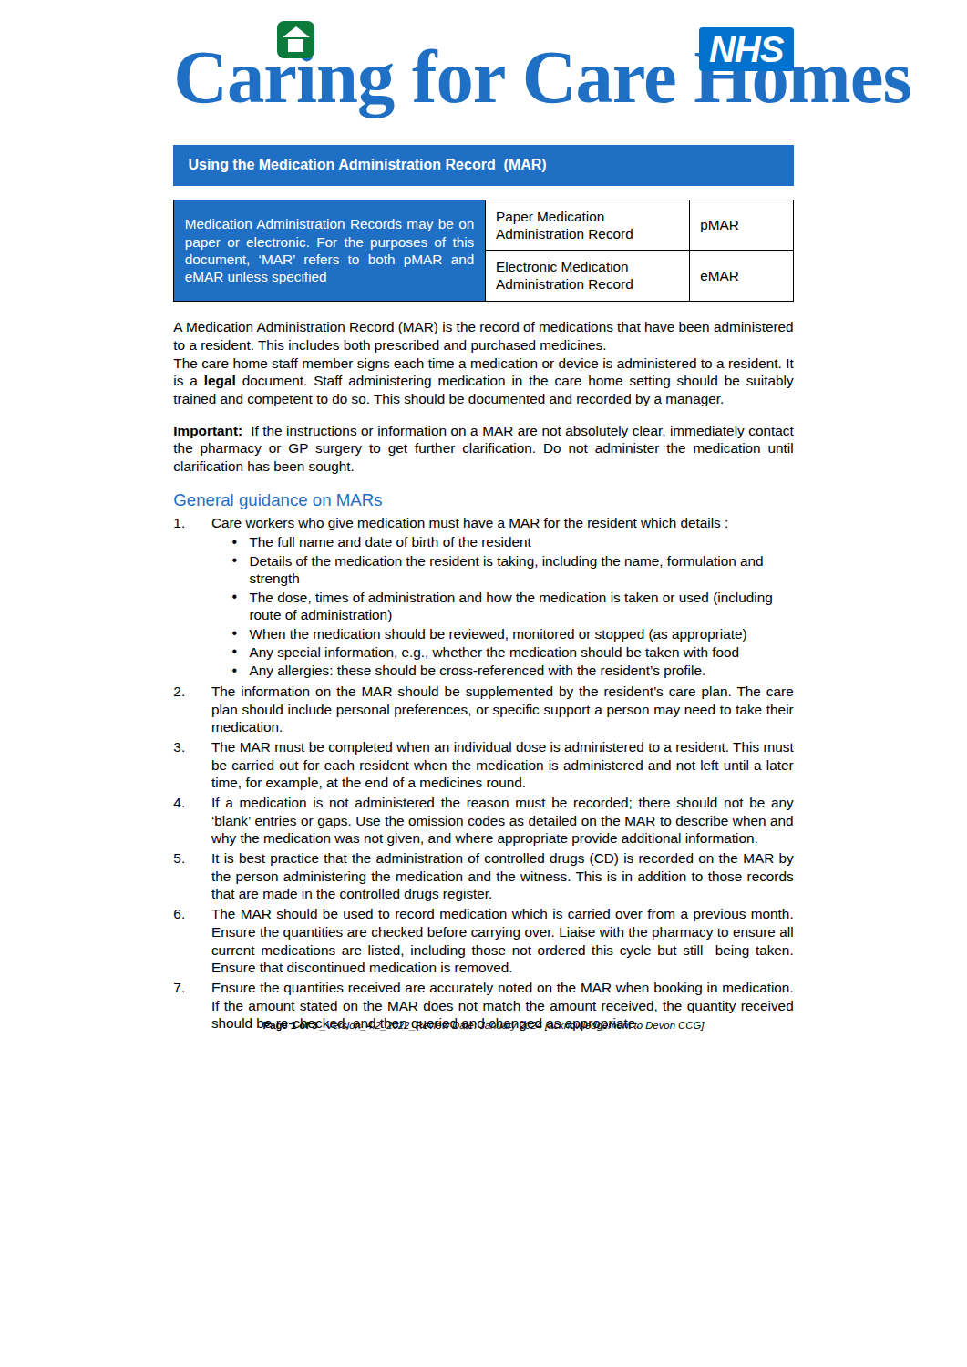Caring for Care Homes
NHS
Using the Medication Administration Record (MAR)
| Medication Administration Records may be on paper or electronic. For the purposes of this document, ‘MAR’ refers to both pMAR and eMAR unless specified | Paper Medication Administration Record | pMAR |
| Electronic Medication Administration Record | eMAR |
A Medication Administration Record (MAR) is the record of medications that have been administered to a resident. This includes both prescribed and purchased medicines.
The care home staff member signs each time a medication or device is administered to a resident. It is a legal document. Staff administering medication in the care home setting should be suitably trained and competent to do so. This should be documented and recorded by a manager.
Important: If the instructions or information on a MAR are not absolutely clear, immediately contact the pharmacy or GP surgery to get further clarification. Do not administer the medication until clarification has been sought.
General guidance on MARs
Care workers who give medication must have a MAR for the resident which details :
The full name and date of birth of the resident
Details of the medication the resident is taking, including the name, formulation and strength
The dose, times of administration and how the medication is taken or used (including route of administration)
When the medication should be reviewed, monitored or stopped (as appropriate)
Any special information, e.g., whether the medication should be taken with food
Any allergies: these should be cross-referenced with the resident’s profile.
The information on the MAR should be supplemented by the resident’s care plan. The care plan should include personal preferences, or specific support a person may need to take their medication.
The MAR must be completed when an individual dose is administered to a resident. This must be carried out for each resident when the medication is administered and not left until a later time, for example, at the end of a medicines round.
If a medication is not administered the reason must be recorded; there should not be any ‘blank’ entries or gaps. Use the omission codes as detailed on the MAR to describe when and why the medication was not given, and where appropriate provide additional information.
It is best practice that the administration of controlled drugs (CD) is recorded on the MAR by the person administering the medication and the witness. This is in addition to those records that are made in the controlled drugs register.
The MAR should be used to record medication which is carried over from a previous month. Ensure the quantities are checked before carrying over. Liaise with the pharmacy to ensure all current medications are listed, including those not ordered this cycle but still being taken. Ensure that discontinued medication is removed.
Ensure the quantities received are accurately noted on the MAR when booking in medication. If the amount stated on the MAR does not match the amount received, the quantity received should be re-checked, and then queried and changed as appropriate.
Page 1 of 3 _Version_4.2_2022_Review Date: January 2024 [acknowledgement to Devon CCG]